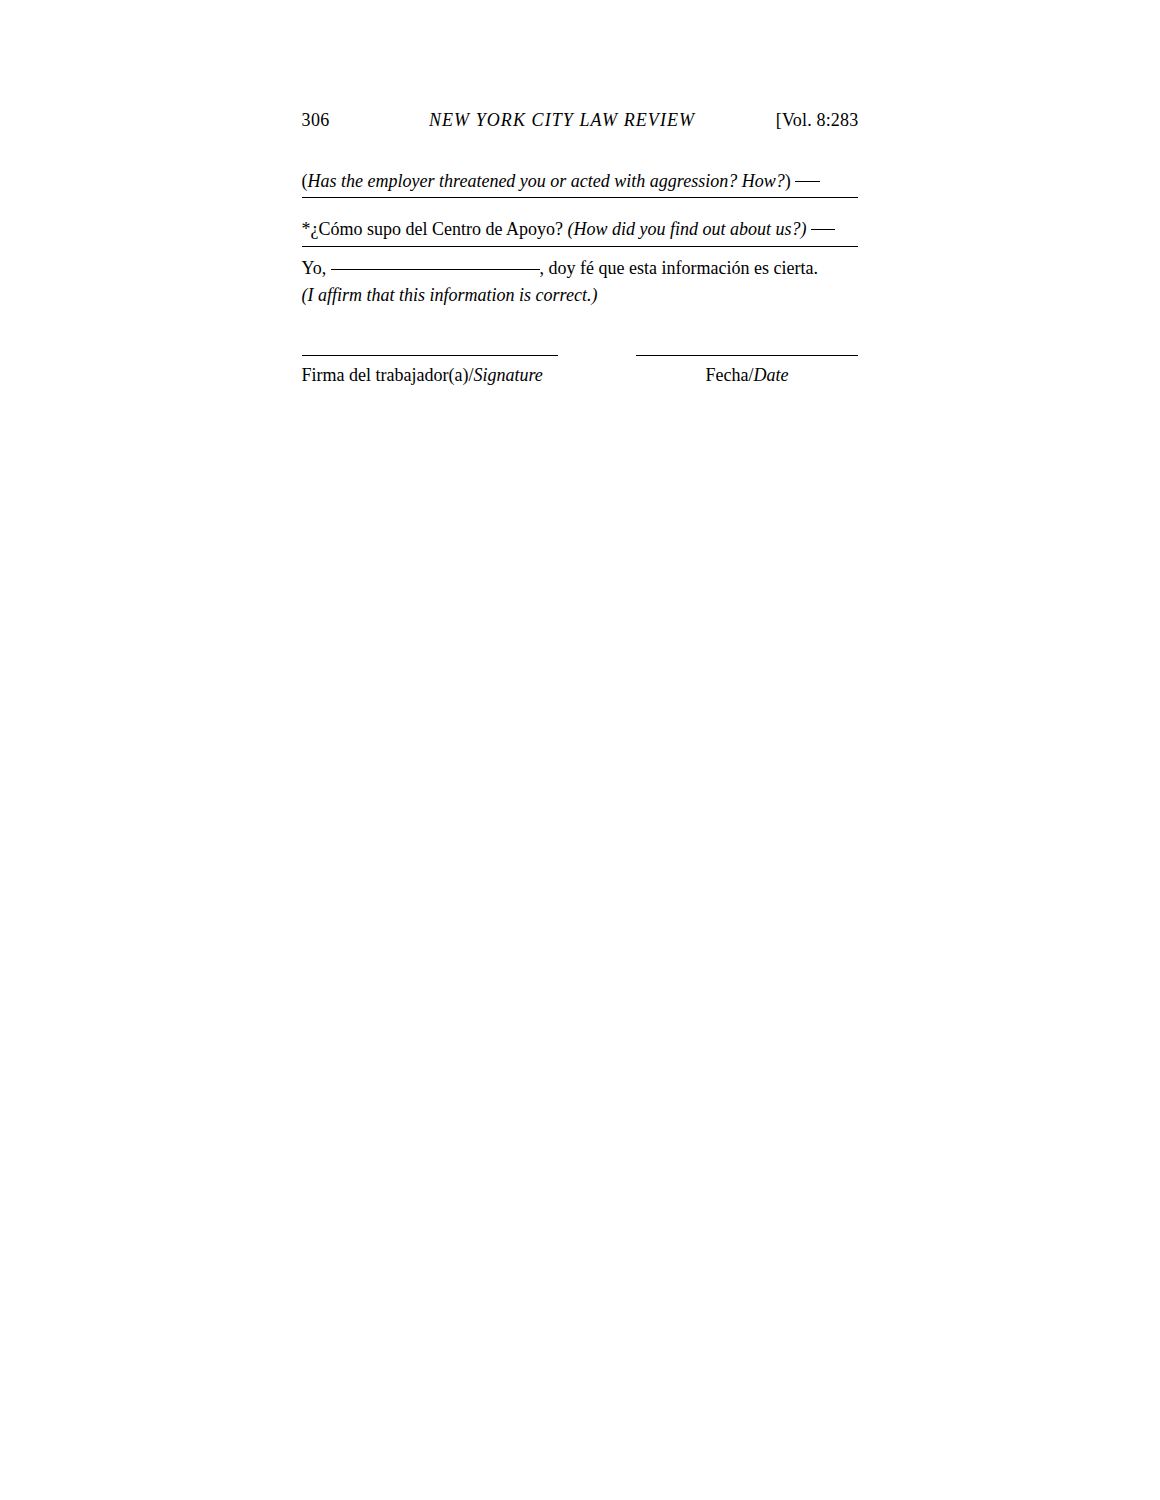306
NEW YORK CITY LAW REVIEW
[Vol. 8:283
(Has the employer threatened you or acted with aggression? How?)
*¿Cómo supo del Centro de Apoyo? (How did you find out about us?)
Yo, , doy fé que esta información es cierta. (I affirm that this information is correct.)
Firma del trabajador(a)/Signature
Fecha/Date